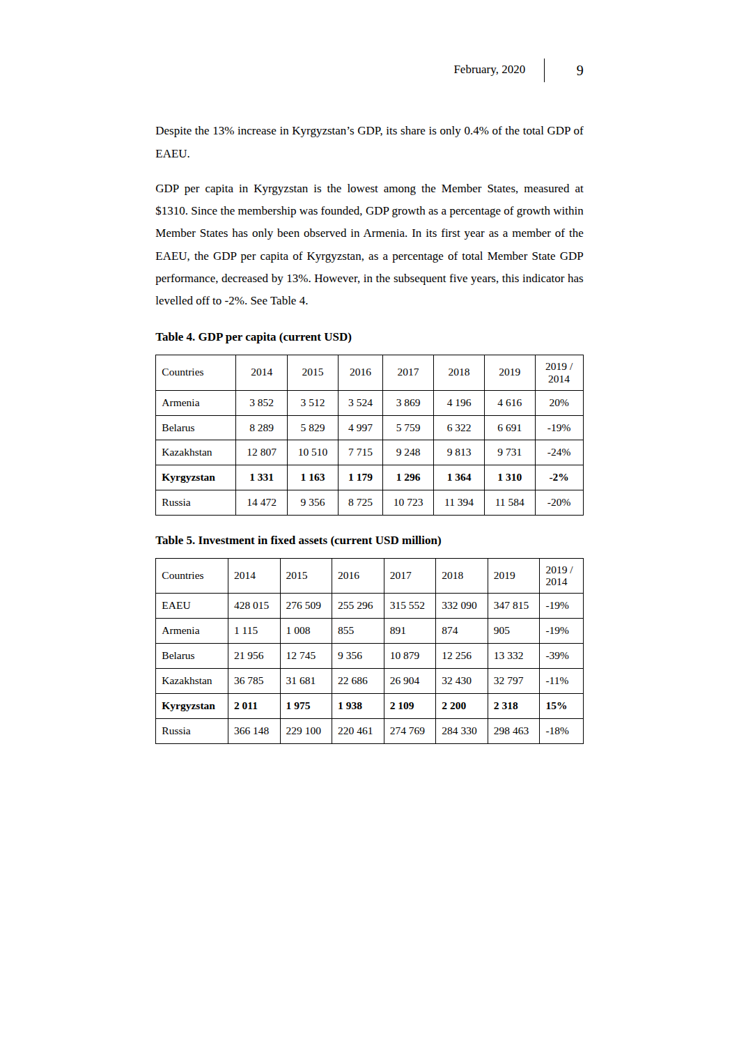February, 2020 9
Despite the 13% increase in Kyrgyzstan’s GDP, its share is only 0.4% of the total GDP of EAEU.
GDP per capita in Kyrgyzstan is the lowest among the Member States, measured at $1310. Since the membership was founded, GDP growth as a percentage of growth within Member States has only been observed in Armenia. In its first year as a member of the EAEU, the GDP per capita of Kyrgyzstan, as a percentage of total Member State GDP performance, decreased by 13%. However, in the subsequent five years, this indicator has levelled off to -2%. See Table 4.
Table 4. GDP per capita (current USD)
| Countries | 2014 | 2015 | 2016 | 2017 | 2018 | 2019 | 2019 / 2014 |
| --- | --- | --- | --- | --- | --- | --- | --- |
| Armenia | 3 852 | 3 512 | 3 524 | 3 869 | 4 196 | 4 616 | 20% |
| Belarus | 8 289 | 5 829 | 4 997 | 5 759 | 6 322 | 6 691 | -19% |
| Kazakhstan | 12 807 | 10 510 | 7 715 | 9 248 | 9 813 | 9 731 | -24% |
| Kyrgyzstan | 1 331 | 1 163 | 1 179 | 1 296 | 1 364 | 1 310 | -2% |
| Russia | 14 472 | 9 356 | 8 725 | 10 723 | 11 394 | 11 584 | -20% |
Table 5. Investment in fixed assets (current USD million)
| Countries | 2014 | 2015 | 2016 | 2017 | 2018 | 2019 | 2019 / 2014 |
| --- | --- | --- | --- | --- | --- | --- | --- |
| EAEU | 428 015 | 276 509 | 255 296 | 315 552 | 332 090 | 347 815 | -19% |
| Armenia | 1 115 | 1 008 | 855 | 891 | 874 | 905 | -19% |
| Belarus | 21 956 | 12 745 | 9 356 | 10 879 | 12 256 | 13 332 | -39% |
| Kazakhstan | 36 785 | 31 681 | 22 686 | 26 904 | 32 430 | 32 797 | -11% |
| Kyrgyzstan | 2 011 | 1 975 | 1 938 | 2 109 | 2 200 | 2 318 | 15% |
| Russia | 366 148 | 229 100 | 220 461 | 274 769 | 284 330 | 298 463 | -18% |